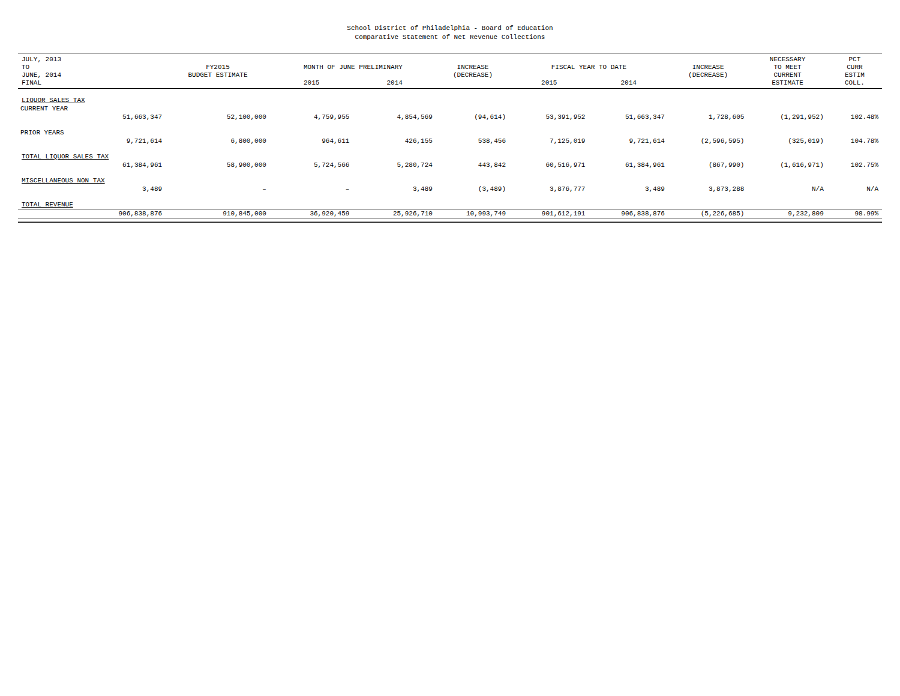School District of Philadelphia - Board of Education
Comparative Statement of Net Revenue Collections
| JULY, 2013 | | | | | | NECESSARY | PCT |
| --- | --- | --- | --- | --- | --- | --- | --- |
| TO | FY2015 | MONTH OF JUNE PRELIMINARY | INCREASE | FISCAL YEAR TO DATE | INCREASE | TO MEET | CURR |
| JUNE, 2014 | BUDGET ESTIMATE | | | (DECREASE) | | | (DECREASE) | CURRENT | ESTIM |
| FINAL | | 2015 | 2014 | | 2015 | 2014 | | ESTIMATE | COLL. |
| LIQUOR SALES TAX | |
| CURRENT YEAR | |
| 51,663,347 | 52,100,000 | 4,759,955 | 4,854,569 | (94,614) | 53,391,952 | 51,663,347 | 1,728,605 | (1,291,952) | 102.48% |
| PRIOR YEARS | |
| 9,721,614 | 6,800,000 | 964,611 | 426,155 | 538,456 | 7,125,019 | 9,721,614 | (2,596,595) | (325,019) | 104.78% |
| TOTAL LIQUOR SALES TAX | |
| 61,384,961 | 58,900,000 | 5,724,566 | 5,280,724 | 443,842 | 60,516,971 | 61,384,961 | (867,990) | (1,616,971) | 102.75% |
| MISCELLANEOUS NON TAX | |
| 3,489 | – | – | 3,489 | (3,489) | 3,876,777 | 3,489 | 3,873,288 | N/A | N/A |
| TOTAL REVENUE | |
| 906,838,876 | 910,845,000 | 36,920,459 | 25,926,710 | 10,993,749 | 901,612,191 | 906,838,876 | (5,226,685) | 9,232,809 | 98.99% |